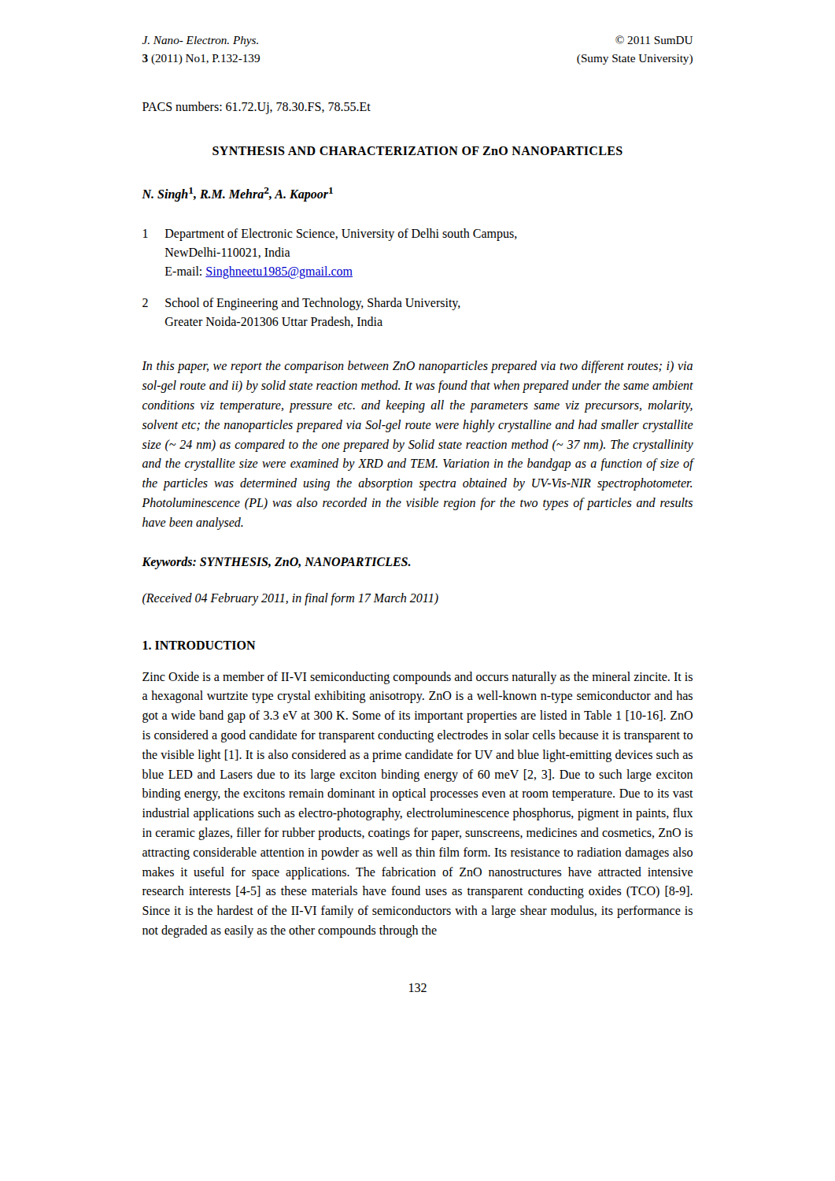J. Nano- Electron. Phys.
3 (2011) No1, P.132-139
© 2011 SumDU
(Sumy State University)
PACS numbers: 61.72.Uj, 78.30.FS, 78.55.Et
SYNTHESIS AND CHARACTERIZATION OF ZnO NANOPARTICLES
N. Singh1, R.M. Mehra2, A. Kapoor1
1
Department of Electronic Science, University of Delhi south Campus,
NewDelhi-110021, India
E-mail: Singhneetu1985@gmail.com
2
School of Engineering and Technology, Sharda University,
Greater Noida-201306 Uttar Pradesh, India
In this paper, we report the comparison between ZnO nanoparticles prepared via two different routes; i) via sol-gel route and ii) by solid state reaction method. It was found that when prepared under the same ambient conditions viz temperature, pressure etc. and keeping all the parameters same viz precursors, molarity, solvent etc; the nanoparticles prepared via Sol-gel route were highly crystalline and had smaller crystallite size (~ 24 nm) as compared to the one prepared by Solid state reaction method (~ 37 nm). The crystallinity and the crystallite size were examined by XRD and TEM. Variation in the bandgap as a function of size of the particles was determined using the absorption spectra obtained by UV-Vis-NIR spectrophotometer. Photoluminescence (PL) was also recorded in the visible region for the two types of particles and results have been analysed.
Keywords: SYNTHESIS, ZnO, NANOPARTICLES.
(Received 04 February 2011, in final form 17 March 2011)
1. INTRODUCTION
Zinc Oxide is a member of II-VI semiconducting compounds and occurs naturally as the mineral zincite. It is a hexagonal wurtzite type crystal exhibiting anisotropy. ZnO is a well-known n-type semiconductor and has got a wide band gap of 3.3 eV at 300 K. Some of its important properties are listed in Table 1 [10-16]. ZnO is considered a good candidate for transparent conducting electrodes in solar cells because it is transparent to the visible light [1]. It is also considered as a prime candidate for UV and blue light-emitting devices such as blue LED and Lasers due to its large exciton binding energy of 60 meV [2, 3]. Due to such large exciton binding energy, the excitons remain dominant in optical processes even at room temperature. Due to its vast industrial applications such as electro-photography, electroluminescence phosphorus, pigment in paints, flux in ceramic glazes, filler for rubber products, coatings for paper, sunscreens, medicines and cosmetics, ZnO is attracting considerable attention in powder as well as thin film form. Its resistance to radiation damages also makes it useful for space applications. The fabrication of ZnO nanostructures have attracted intensive research interests [4-5] as these materials have found uses as transparent conducting oxides (TCO) [8-9]. Since it is the hardest of the II-VI family of semiconductors with a large shear modulus, its performance is not degraded as easily as the other compounds through the
132